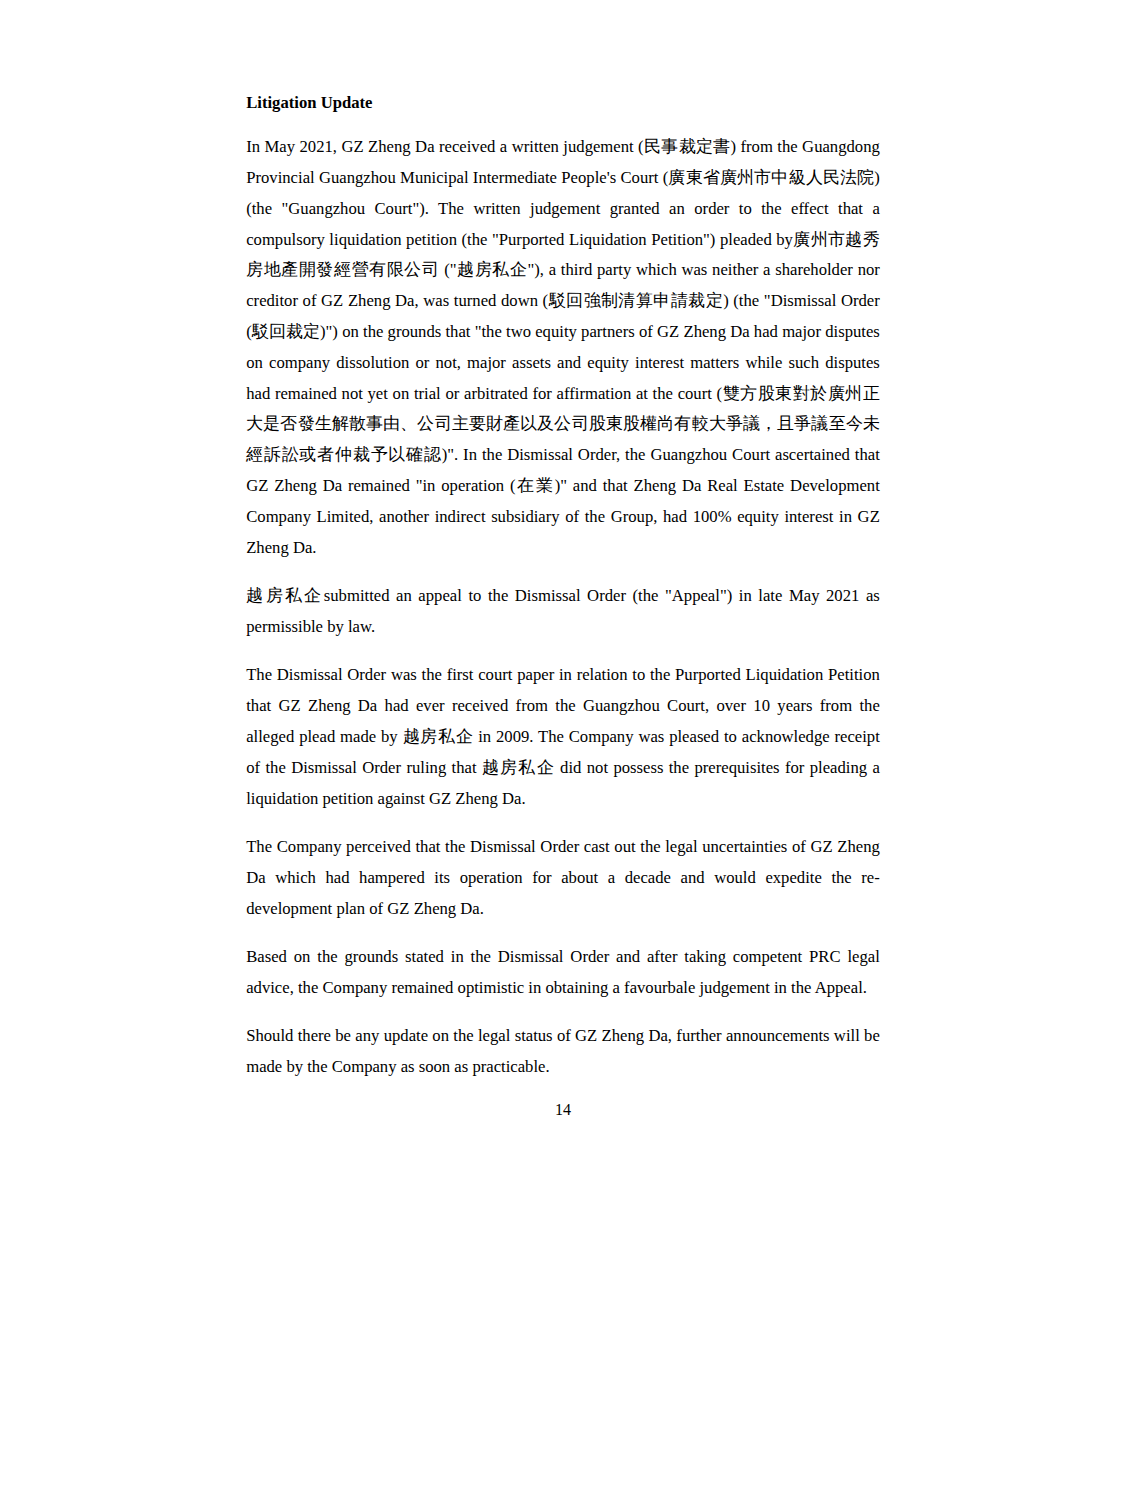Litigation Update
In May 2021, GZ Zheng Da received a written judgement (民事裁定書) from the Guangdong Provincial Guangzhou Municipal Intermediate People's Court (廣東省廣州市中級人民法院) (the "Guangzhou Court"). The written judgement granted an order to the effect that a compulsory liquidation petition (the "Purported Liquidation Petition") pleaded by廣州市越秀房地產開發經營有限公司 ("越房私企"), a third party which was neither a shareholder nor creditor of GZ Zheng Da, was turned down (駁回強制清算申請裁定) (the "Dismissal Order (駁回裁定)") on the grounds that "the two equity partners of GZ Zheng Da had major disputes on company dissolution or not, major assets and equity interest matters while such disputes had remained not yet on trial or arbitrated for affirmation at the court (雙方股東對於廣州正大是否發生解散事由、公司主要財產以及公司股東股權尚有較大爭議，且爭議至今未經訴訟或者仲裁予以確認)". In the Dismissal Order, the Guangzhou Court ascertained that GZ Zheng Da remained "in operation (在業)" and that Zheng Da Real Estate Development Company Limited, another indirect subsidiary of the Group, had 100% equity interest in GZ Zheng Da.
越房私企submitted an appeal to the Dismissal Order (the "Appeal") in late May 2021 as permissible by law.
The Dismissal Order was the first court paper in relation to the Purported Liquidation Petition that GZ Zheng Da had ever received from the Guangzhou Court, over 10 years from the alleged plead made by 越房私企 in 2009. The Company was pleased to acknowledge receipt of the Dismissal Order ruling that 越房私企 did not possess the prerequisites for pleading a liquidation petition against GZ Zheng Da.
The Company perceived that the Dismissal Order cast out the legal uncertainties of GZ Zheng Da which had hampered its operation for about a decade and would expedite the re-development plan of GZ Zheng Da.
Based on the grounds stated in the Dismissal Order and after taking competent PRC legal advice, the Company remained optimistic in obtaining a favourbale judgement in the Appeal.
Should there be any update on the legal status of GZ Zheng Da, further announcements will be made by the Company as soon as practicable.
14